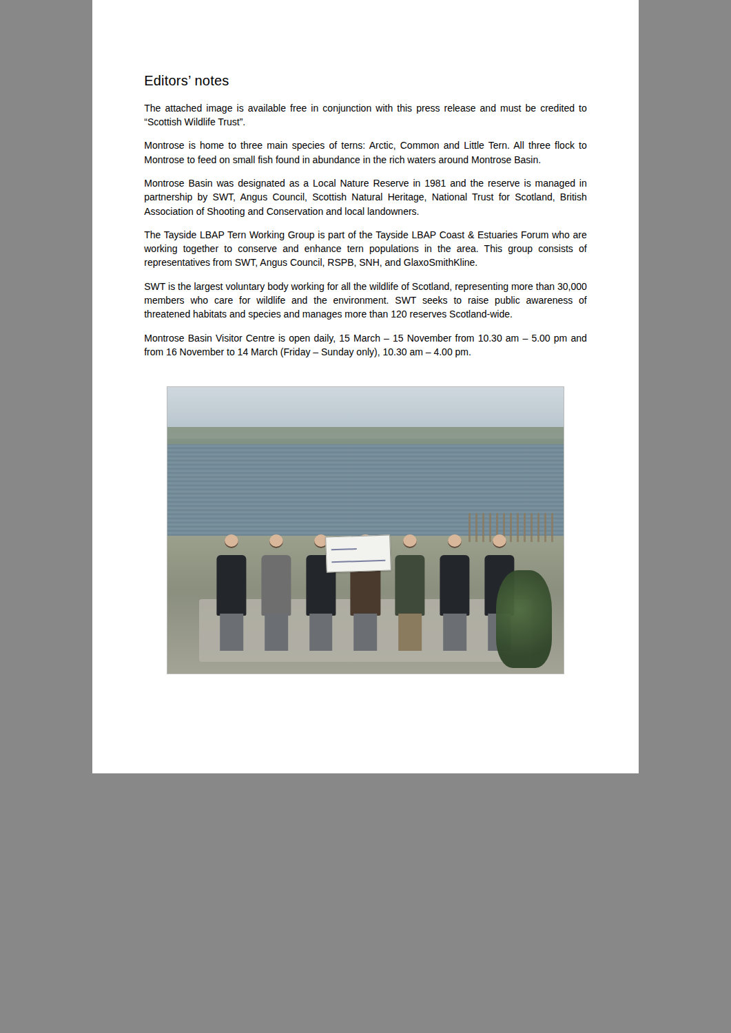Editors’ notes
The attached image is available free in conjunction with this press release and must be credited to “Scottish Wildlife Trust”.
Montrose is home to three main species of terns: Arctic, Common and Little Tern. All three flock to Montrose to feed on small fish found in abundance in the rich waters around Montrose Basin.
Montrose Basin was designated as a Local Nature Reserve in 1981 and the reserve is managed in partnership by SWT, Angus Council, Scottish Natural Heritage, National Trust for Scotland, British Association of Shooting and Conservation and local landowners.
The Tayside LBAP Tern Working Group is part of the Tayside LBAP Coast & Estuaries Forum who are working together to conserve and enhance tern populations in the area. This group consists of representatives from SWT, Angus Council, RSPB, SNH, and GlaxoSmithKline.
SWT is the largest voluntary body working for all the wildlife of Scotland, representing more than 30,000 members who care for wildlife and the environment. SWT seeks to raise public awareness of threatened habitats and species and manages more than 120 reserves Scotland-wide.
Montrose Basin Visitor Centre is open daily, 15 March – 15 November from 10.30 am – 5.00 pm and from 16 November to 14 March (Friday – Sunday only), 10.30 am – 4.00 pm.